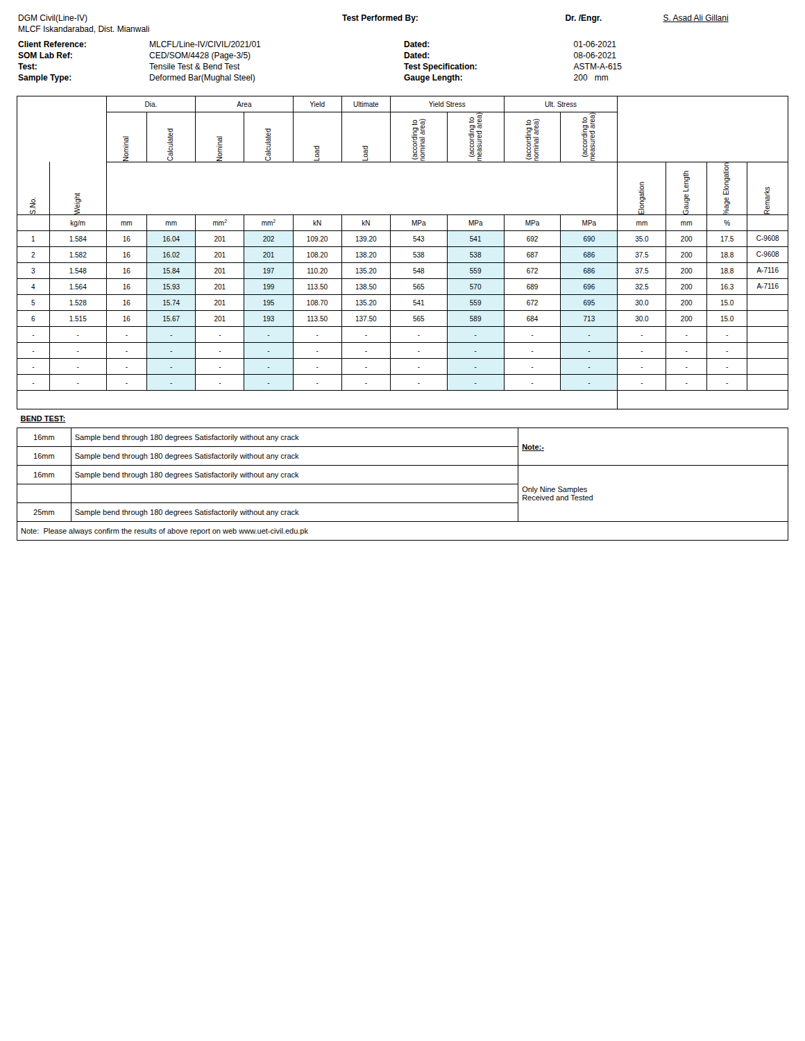| DGM Civil(Line-IV) | Test Performed By: | Dr. /Engr. | S. Asad Ali Gillani |
| MLCF Iskandarabad, Dist. Mianwali | | | |
| Client Reference: | MLCFL/Line-IV/CIVIL/2021/01 | Dated: | 01-06-2021 |
| SOM Lab Ref: | CED/SOM/4428 (Page-3/5) | Dated: | 08-06-2021 |
| Test: | Tensile Test & Bend Test | Test Specification: | ASTM-A-615 |
| Sample Type: | Deformed Bar(Mughal Steel) | Gauge Length: | 200 mm |
| | | Dia. | Area | Yield | Ultimate | Yield Stress | Ult. Stress | | | | |
| Nominal | Calculated | Nominal | Calculated | Load | Load | (according to nominal area) | (according to measured area) | (according to nominal area) | (according to measured area) |
| S.No. | Weight | | Elongation | Gauge Length | %age Elongation | Remarks |
| | kg/m | mm | mm | mm 2 | mm 2 | kN | kN | MPa | MPa | MPa | MPa | mm | mm | % | |
| 1 | 1.584 | 16 | 16.04 | 201 | 202 | 109.20 | 139.20 | 543 | 541 | 692 | 690 | 35.0 | 200 | 17.5 | C-9608 |
| 2 | 1.582 | 16 | 16.02 | 201 | 201 | 108.20 | 138.20 | 538 | 538 | 687 | 686 | 37.5 | 200 | 18.8 | C-9608 |
| 3 | 1.548 | 16 | 15.84 | 201 | 197 | 110.20 | 135.20 | 548 | 559 | 672 | 686 | 37.5 | 200 | 18.8 | A-7116 |
| 4 | 1.564 | 16 | 15.93 | 201 | 199 | 113.50 | 138.50 | 565 | 570 | 689 | 696 | 32.5 | 200 | 16.3 | A-7116 |
| 5 | 1.528 | 16 | 15.74 | 201 | 195 | 108.70 | 135.20 | 541 | 559 | 672 | 695 | 30.0 | 200 | 15.0 | |
| 6 | 1.515 | 16 | 15.67 | 201 | 193 | 113.50 | 137.50 | 565 | 589 | 684 | 713 | 30.0 | 200 | 15.0 | |
| - | - | - | - | - | - | - | - | - | - | - | - | - | - | - | |
| - | - | - | - | - | - | - | - | - | - | - | - | - | - | - | |
| - | - | - | - | - | - | - | - | - | - | - | - | - | - | - | |
| - | - | - | - | - | - | - | - | - | - | - | - | - | - | - | |
| BEND TEST: | |
| 16mm | Sample bend through 180 degrees Satisfactorily without any crack | Note:- |
| 16mm | Sample bend through 180 degrees Satisfactorily without any crack |
| 16mm | Sample bend through 180 degrees Satisfactorily without any crack | Only Nine Samples Received and Tested |
| 25mm | Sample bend through 180 degrees Satisfactorily without any crack |
| Note: Please always confirm the results of above report on web www.uet-civil.edu.pk |